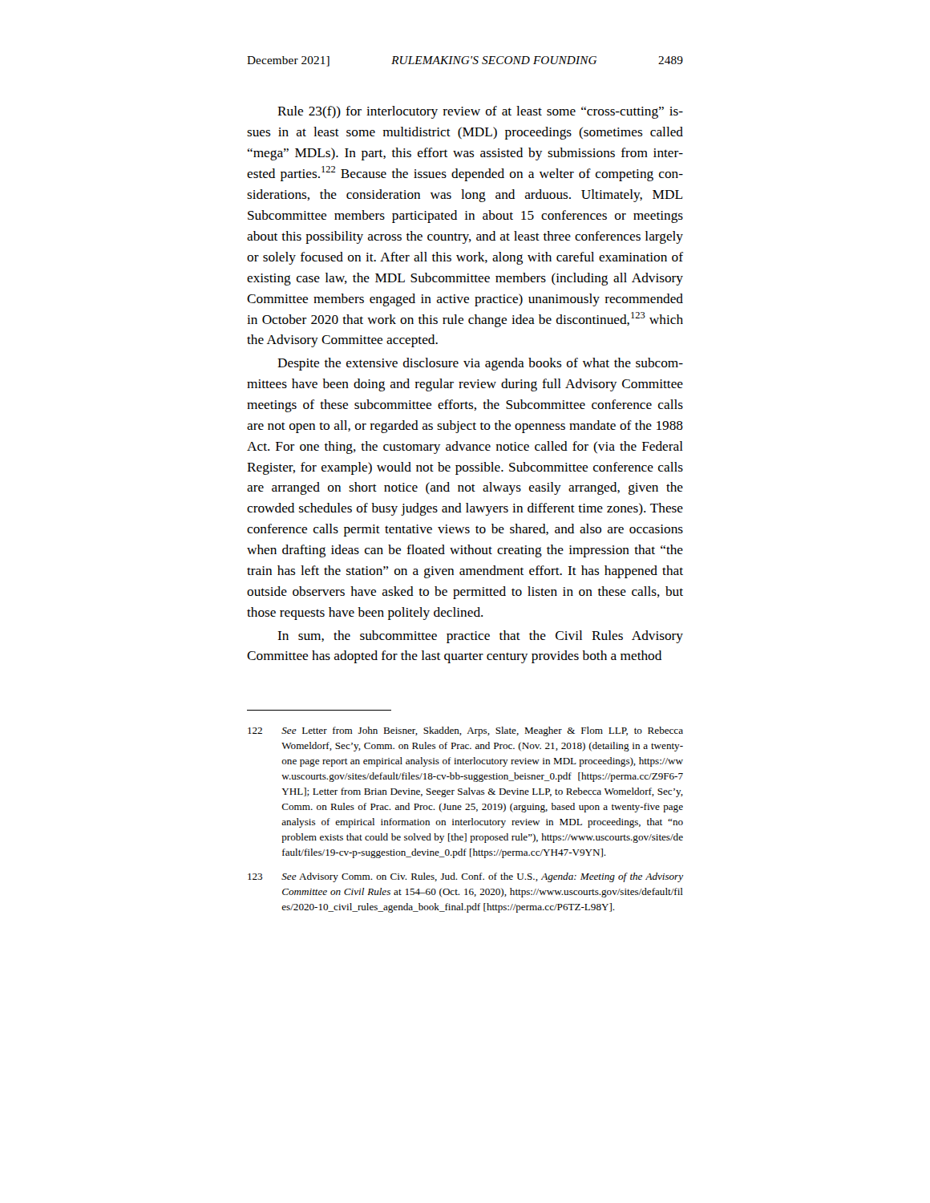December 2021] RULEMAKING'S SECOND FOUNDING 2489
Rule 23(f)) for interlocutory review of at least some “cross-cutting” issues in at least some multidistrict (MDL) proceedings (sometimes called “mega” MDLs). In part, this effort was assisted by submissions from interested parties.122 Because the issues depended on a welter of competing considerations, the consideration was long and arduous. Ultimately, MDL Subcommittee members participated in about 15 conferences or meetings about this possibility across the country, and at least three conferences largely or solely focused on it. After all this work, along with careful examination of existing case law, the MDL Subcommittee members (including all Advisory Committee members engaged in active practice) unanimously recommended in October 2020 that work on this rule change idea be discontinued,123 which the Advisory Committee accepted.
Despite the extensive disclosure via agenda books of what the subcommittees have been doing and regular review during full Advisory Committee meetings of these subcommittee efforts, the Subcommittee conference calls are not open to all, or regarded as subject to the openness mandate of the 1988 Act. For one thing, the customary advance notice called for (via the Federal Register, for example) would not be possible. Subcommittee conference calls are arranged on short notice (and not always easily arranged, given the crowded schedules of busy judges and lawyers in different time zones). These conference calls permit tentative views to be shared, and also are occasions when drafting ideas can be floated without creating the impression that “the train has left the station” on a given amendment effort. It has happened that outside observers have asked to be permitted to listen in on these calls, but those requests have been politely declined.
In sum, the subcommittee practice that the Civil Rules Advisory Committee has adopted for the last quarter century provides both a method
122 See Letter from John Beisner, Skadden, Arps, Slate, Meagher & Flom LLP, to Rebecca Womeldorf, Sec’y, Comm. on Rules of Prac. and Proc. (Nov. 21, 2018) (detailing in a twenty-one page report an empirical analysis of interlocutory review in MDL proceedings), https://www.uscourts.gov/sites/default/files/18-cv-bb-suggestion_beisner_0.pdf [https://perma.cc/Z9F6-7YHL]; Letter from Brian Devine, Seeger Salvas & Devine LLP, to Rebecca Womeldorf, Sec’y, Comm. on Rules of Prac. and Proc. (June 25, 2019) (arguing, based upon a twenty-five page analysis of empirical information on interlocutory review in MDL proceedings, that “no problem exists that could be solved by [the] proposed rule”), https://www.uscourts.gov/sites/default/files/19-cv-p-suggestion_devine_0.pdf [https://perma.cc/YH47-V9YN].
123 See Advisory Comm. on Civ. Rules, Jud. Conf. of the U.S., Agenda: Meeting of the Advisory Committee on Civil Rules at 154–60 (Oct. 16, 2020), https://www.uscourts.gov/sites/default/files/2020-10_civil_rules_agenda_book_final.pdf [https://perma.cc/P6TZ-L98Y].